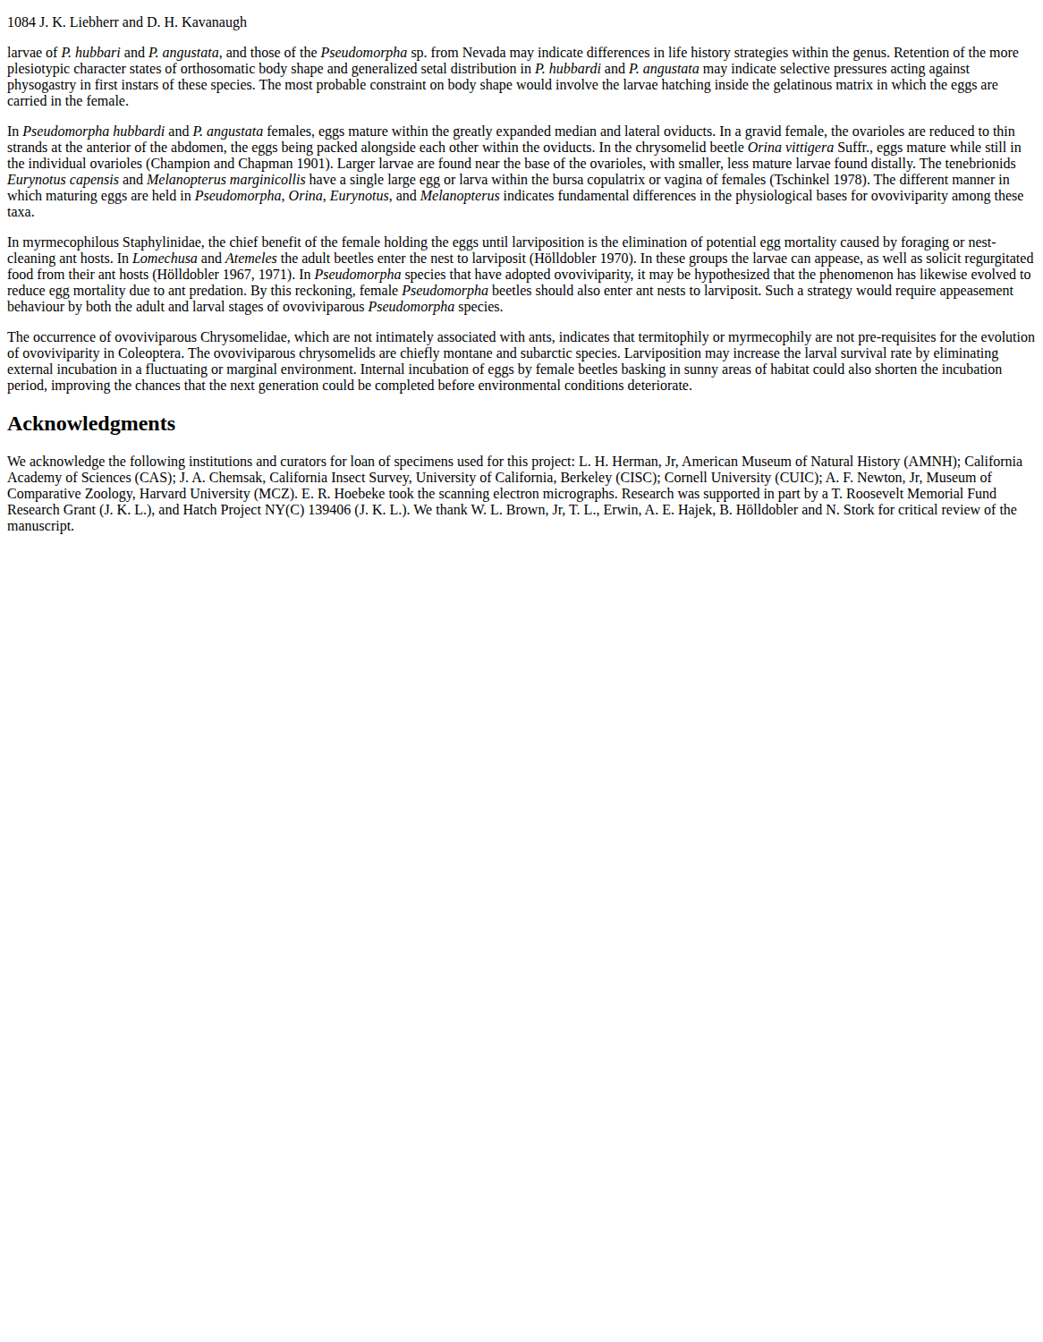1084 J. K. Liebherr and D. H. Kavanaugh
larvae of P. hubbari and P. angustata, and those of the Pseudomorpha sp. from Nevada may indicate differences in life history strategies within the genus. Retention of the more plesiotypic character states of orthosomatic body shape and generalized setal distribution in P. hubbardi and P. angustata may indicate selective pressures acting against physogastry in first instars of these species. The most probable constraint on body shape would involve the larvae hatching inside the gelatinous matrix in which the eggs are carried in the female.
In Pseudomorpha hubbardi and P. angustata females, eggs mature within the greatly expanded median and lateral oviducts. In a gravid female, the ovarioles are reduced to thin strands at the anterior of the abdomen, the eggs being packed alongside each other within the oviducts. In the chrysomelid beetle Orina vittigera Suffr., eggs mature while still in the individual ovarioles (Champion and Chapman 1901). Larger larvae are found near the base of the ovarioles, with smaller, less mature larvae found distally. The tenebrionids Eurynotus capensis and Melanopterus marginicollis have a single large egg or larva within the bursa copulatrix or vagina of females (Tschinkel 1978). The different manner in which maturing eggs are held in Pseudomorpha, Orina, Eurynotus, and Melanopterus indicates fundamental differences in the physiological bases for ovoviviparity among these taxa.
In myrmecophilous Staphylinidae, the chief benefit of the female holding the eggs until larviposition is the elimination of potential egg mortality caused by foraging or nest-cleaning ant hosts. In Lomechusa and Atemeles the adult beetles enter the nest to larviposit (Hölldobler 1970). In these groups the larvae can appease, as well as solicit regurgitated food from their ant hosts (Hölldobler 1967, 1971). In Pseudomorpha species that have adopted ovoviviparity, it may be hypothesized that the phenomenon has likewise evolved to reduce egg mortality due to ant predation. By this reckoning, female Pseudomorpha beetles should also enter ant nests to larviposit. Such a strategy would require appeasement behaviour by both the adult and larval stages of ovoviviparous Pseudomorpha species.
The occurrence of ovoviviparous Chrysomelidae, which are not intimately associated with ants, indicates that termitophily or myrmecophily are not pre-requisites for the evolution of ovoviviparity in Coleoptera. The ovoviviparous chrysomelids are chiefly montane and subarctic species. Larviposition may increase the larval survival rate by eliminating external incubation in a fluctuating or marginal environment. Internal incubation of eggs by female beetles basking in sunny areas of habitat could also shorten the incubation period, improving the chances that the next generation could be completed before environmental conditions deteriorate.
Acknowledgments
We acknowledge the following institutions and curators for loan of specimens used for this project: L. H. Herman, Jr, American Museum of Natural History (AMNH); California Academy of Sciences (CAS); J. A. Chemsak, California Insect Survey, University of California, Berkeley (CISC); Cornell University (CUIC); A. F. Newton, Jr, Museum of Comparative Zoology, Harvard University (MCZ). E. R. Hoebeke took the scanning electron micrographs. Research was supported in part by a T. Roosevelt Memorial Fund Research Grant (J. K. L.), and Hatch Project NY(C) 139406 (J. K. L.). We thank W. L. Brown, Jr, T. L., Erwin, A. E. Hajek, B. Hölldobler and N. Stork for critical review of the manuscript.